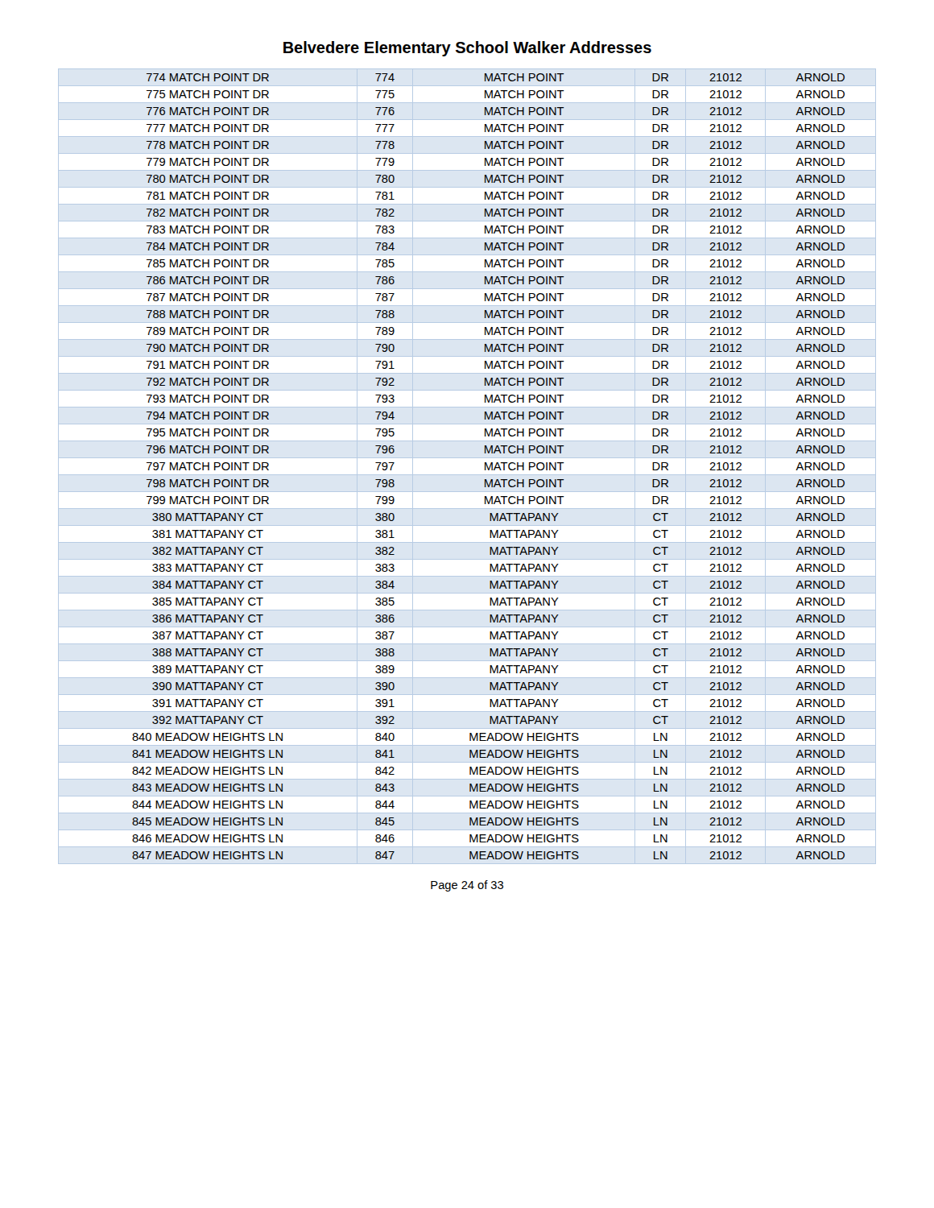Belvedere Elementary School Walker Addresses
| 774 MATCH POINT DR | 774 | MATCH POINT | DR | 21012 | ARNOLD |
| 775 MATCH POINT DR | 775 | MATCH POINT | DR | 21012 | ARNOLD |
| 776 MATCH POINT DR | 776 | MATCH POINT | DR | 21012 | ARNOLD |
| 777 MATCH POINT DR | 777 | MATCH POINT | DR | 21012 | ARNOLD |
| 778 MATCH POINT DR | 778 | MATCH POINT | DR | 21012 | ARNOLD |
| 779 MATCH POINT DR | 779 | MATCH POINT | DR | 21012 | ARNOLD |
| 780 MATCH POINT DR | 780 | MATCH POINT | DR | 21012 | ARNOLD |
| 781 MATCH POINT DR | 781 | MATCH POINT | DR | 21012 | ARNOLD |
| 782 MATCH POINT DR | 782 | MATCH POINT | DR | 21012 | ARNOLD |
| 783 MATCH POINT DR | 783 | MATCH POINT | DR | 21012 | ARNOLD |
| 784 MATCH POINT DR | 784 | MATCH POINT | DR | 21012 | ARNOLD |
| 785 MATCH POINT DR | 785 | MATCH POINT | DR | 21012 | ARNOLD |
| 786 MATCH POINT DR | 786 | MATCH POINT | DR | 21012 | ARNOLD |
| 787 MATCH POINT DR | 787 | MATCH POINT | DR | 21012 | ARNOLD |
| 788 MATCH POINT DR | 788 | MATCH POINT | DR | 21012 | ARNOLD |
| 789 MATCH POINT DR | 789 | MATCH POINT | DR | 21012 | ARNOLD |
| 790 MATCH POINT DR | 790 | MATCH POINT | DR | 21012 | ARNOLD |
| 791 MATCH POINT DR | 791 | MATCH POINT | DR | 21012 | ARNOLD |
| 792 MATCH POINT DR | 792 | MATCH POINT | DR | 21012 | ARNOLD |
| 793 MATCH POINT DR | 793 | MATCH POINT | DR | 21012 | ARNOLD |
| 794 MATCH POINT DR | 794 | MATCH POINT | DR | 21012 | ARNOLD |
| 795 MATCH POINT DR | 795 | MATCH POINT | DR | 21012 | ARNOLD |
| 796 MATCH POINT DR | 796 | MATCH POINT | DR | 21012 | ARNOLD |
| 797 MATCH POINT DR | 797 | MATCH POINT | DR | 21012 | ARNOLD |
| 798 MATCH POINT DR | 798 | MATCH POINT | DR | 21012 | ARNOLD |
| 799 MATCH POINT DR | 799 | MATCH POINT | DR | 21012 | ARNOLD |
| 380 MATTAPANY CT | 380 | MATTAPANY | CT | 21012 | ARNOLD |
| 381 MATTAPANY CT | 381 | MATTAPANY | CT | 21012 | ARNOLD |
| 382 MATTAPANY CT | 382 | MATTAPANY | CT | 21012 | ARNOLD |
| 383 MATTAPANY CT | 383 | MATTAPANY | CT | 21012 | ARNOLD |
| 384 MATTAPANY CT | 384 | MATTAPANY | CT | 21012 | ARNOLD |
| 385 MATTAPANY CT | 385 | MATTAPANY | CT | 21012 | ARNOLD |
| 386 MATTAPANY CT | 386 | MATTAPANY | CT | 21012 | ARNOLD |
| 387 MATTAPANY CT | 387 | MATTAPANY | CT | 21012 | ARNOLD |
| 388 MATTAPANY CT | 388 | MATTAPANY | CT | 21012 | ARNOLD |
| 389 MATTAPANY CT | 389 | MATTAPANY | CT | 21012 | ARNOLD |
| 390 MATTAPANY CT | 390 | MATTAPANY | CT | 21012 | ARNOLD |
| 391 MATTAPANY CT | 391 | MATTAPANY | CT | 21012 | ARNOLD |
| 392 MATTAPANY CT | 392 | MATTAPANY | CT | 21012 | ARNOLD |
| 840 MEADOW HEIGHTS LN | 840 | MEADOW HEIGHTS | LN | 21012 | ARNOLD |
| 841 MEADOW HEIGHTS LN | 841 | MEADOW HEIGHTS | LN | 21012 | ARNOLD |
| 842 MEADOW HEIGHTS LN | 842 | MEADOW HEIGHTS | LN | 21012 | ARNOLD |
| 843 MEADOW HEIGHTS LN | 843 | MEADOW HEIGHTS | LN | 21012 | ARNOLD |
| 844 MEADOW HEIGHTS LN | 844 | MEADOW HEIGHTS | LN | 21012 | ARNOLD |
| 845 MEADOW HEIGHTS LN | 845 | MEADOW HEIGHTS | LN | 21012 | ARNOLD |
| 846 MEADOW HEIGHTS LN | 846 | MEADOW HEIGHTS | LN | 21012 | ARNOLD |
| 847 MEADOW HEIGHTS LN | 847 | MEADOW HEIGHTS | LN | 21012 | ARNOLD |
Page 24 of 33